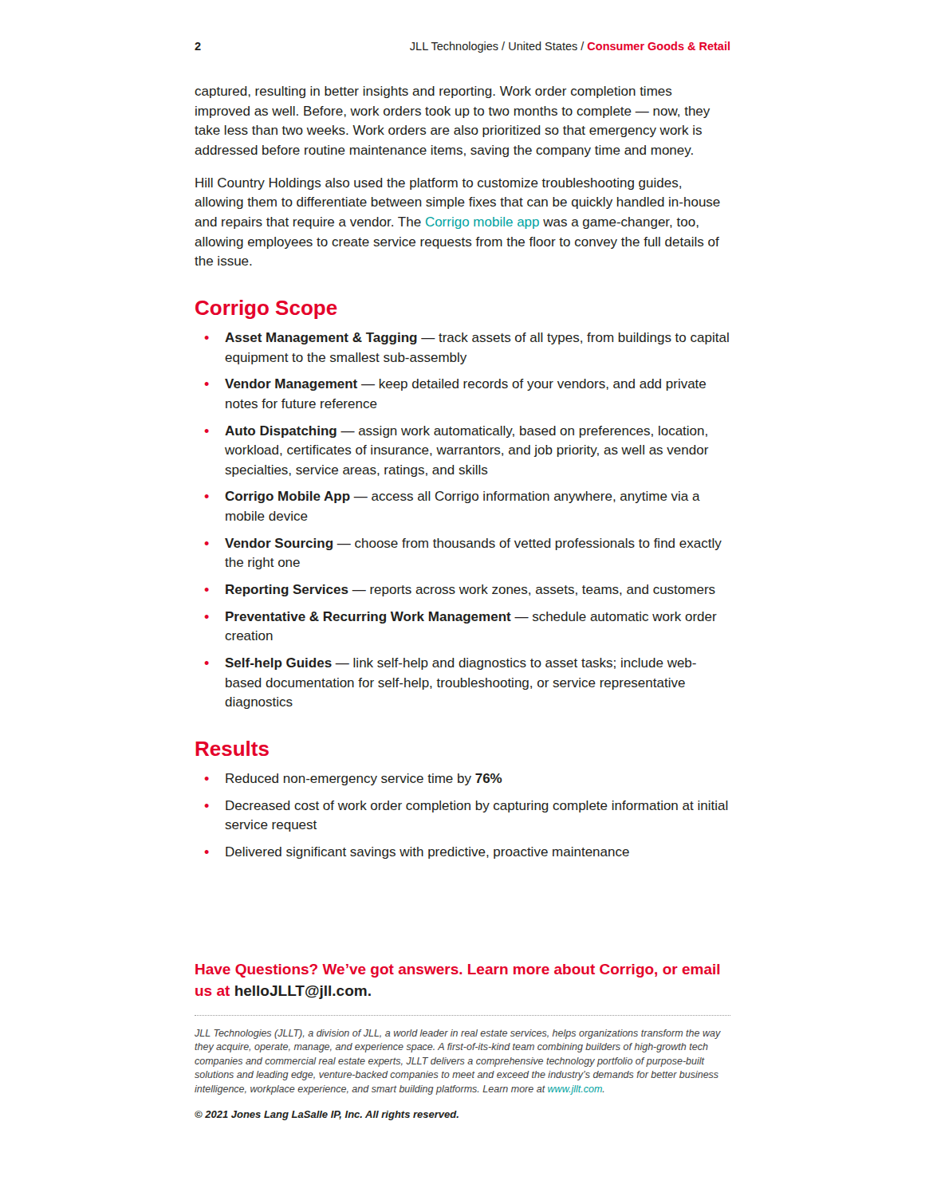2 JLL Technologies / United States / Consumer Goods & Retail
captured, resulting in better insights and reporting. Work order completion times improved as well. Before, work orders took up to two months to complete — now, they take less than two weeks. Work orders are also prioritized so that emergency work is addressed before routine maintenance items, saving the company time and money.
Hill Country Holdings also used the platform to customize troubleshooting guides, allowing them to differentiate between simple fixes that can be quickly handled in-house and repairs that require a vendor. The Corrigo mobile app was a game-changer, too, allowing employees to create service requests from the floor to convey the full details of the issue.
Corrigo Scope
Asset Management & Tagging — track assets of all types, from buildings to capital equipment to the smallest sub-assembly
Vendor Management — keep detailed records of your vendors, and add private notes for future reference
Auto Dispatching — assign work automatically, based on preferences, location, workload, certificates of insurance, warrantors, and job priority, as well as vendor specialties, service areas, ratings, and skills
Corrigo Mobile App — access all Corrigo information anywhere, anytime via a mobile device
Vendor Sourcing — choose from thousands of vetted professionals to find exactly the right one
Reporting Services — reports across work zones, assets, teams, and customers
Preventative & Recurring Work Management — schedule automatic work order creation
Self-help Guides — link self-help and diagnostics to asset tasks; include web-based documentation for self-help, troubleshooting, or service representative diagnostics
Results
Reduced non-emergency service time by 76%
Decreased cost of work order completion by capturing complete information at initial service request
Delivered significant savings with predictive, proactive maintenance
Have Questions? We’ve got answers. Learn more about Corrigo, or email us at helloJLLT@jll.com.
JLL Technologies (JLLT), a division of JLL, a world leader in real estate services, helps organizations transform the way they acquire, operate, manage, and experience space. A first-of-its-kind team combining builders of high-growth tech companies and commercial real estate experts, JLLT delivers a comprehensive technology portfolio of purpose-built solutions and leading edge, venture-backed companies to meet and exceed the industry’s demands for better business intelligence, workplace experience, and smart building platforms. Learn more at www.jllt.com.
© 2021 Jones Lang LaSalle IP, Inc. All rights reserved.